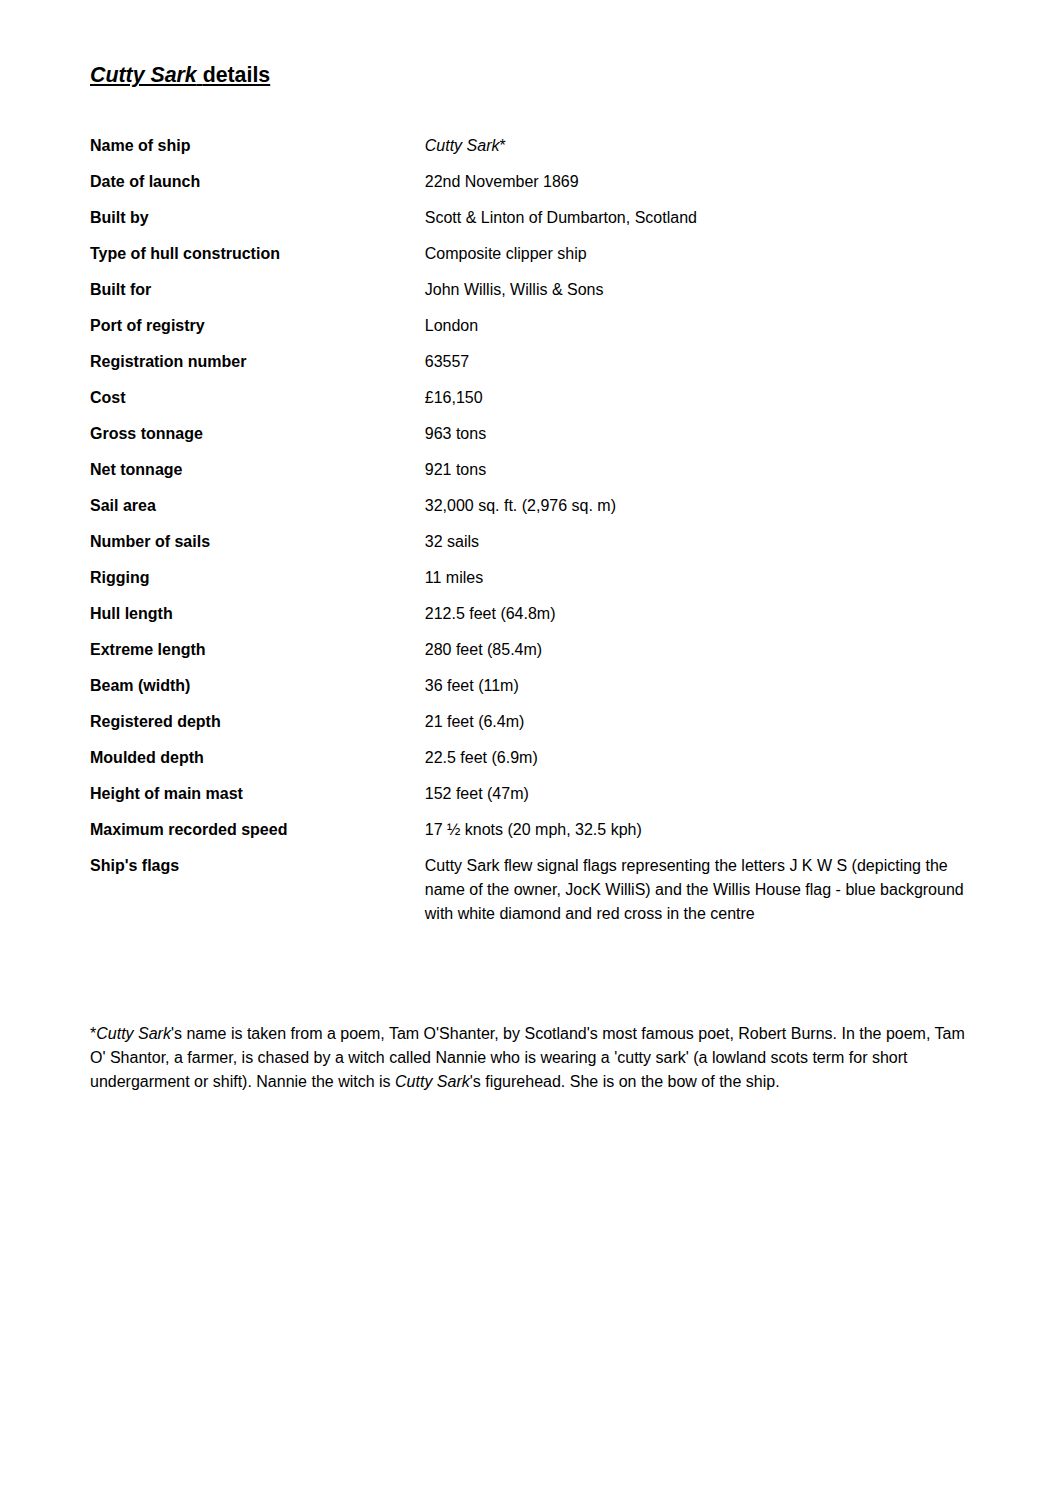Cutty Sark details
| Name of ship | Cutty Sark * |
| Date of launch | 22nd November 1869 |
| Built by | Scott & Linton of Dumbarton, Scotland |
| Type of hull construction | Composite clipper ship |
| Built for | John Willis, Willis & Sons |
| Port of registry | London |
| Registration number | 63557 |
| Cost | £16,150 |
| Gross tonnage | 963 tons |
| Net tonnage | 921 tons |
| Sail area | 32,000 sq. ft. (2,976 sq. m) |
| Number of sails | 32 sails |
| Rigging | 11 miles |
| Hull length | 212.5 feet (64.8m) |
| Extreme length | 280 feet (85.4m) |
| Beam (width) | 36 feet (11m) |
| Registered depth | 21 feet (6.4m) |
| Moulded depth | 22.5 feet (6.9m) |
| Height of main mast | 152 feet (47m) |
| Maximum recorded speed | 17 ½ knots (20 mph, 32.5 kph) |
| Ship's flags | Cutty Sark flew signal flags representing the letters J K W S (depicting the name of the owner, JocK WilliS) and the Willis House flag - blue background with white diamond and red cross in the centre |
*Cutty Sark's name is taken from a poem, Tam O'Shanter, by Scotland's most famous poet, Robert Burns. In the poem, Tam O' Shantor, a farmer, is chased by a witch called Nannie who is wearing a 'cutty sark' (a lowland scots term for short undergarment or shift). Nannie the witch is Cutty Sark's figurehead. She is on the bow of the ship.